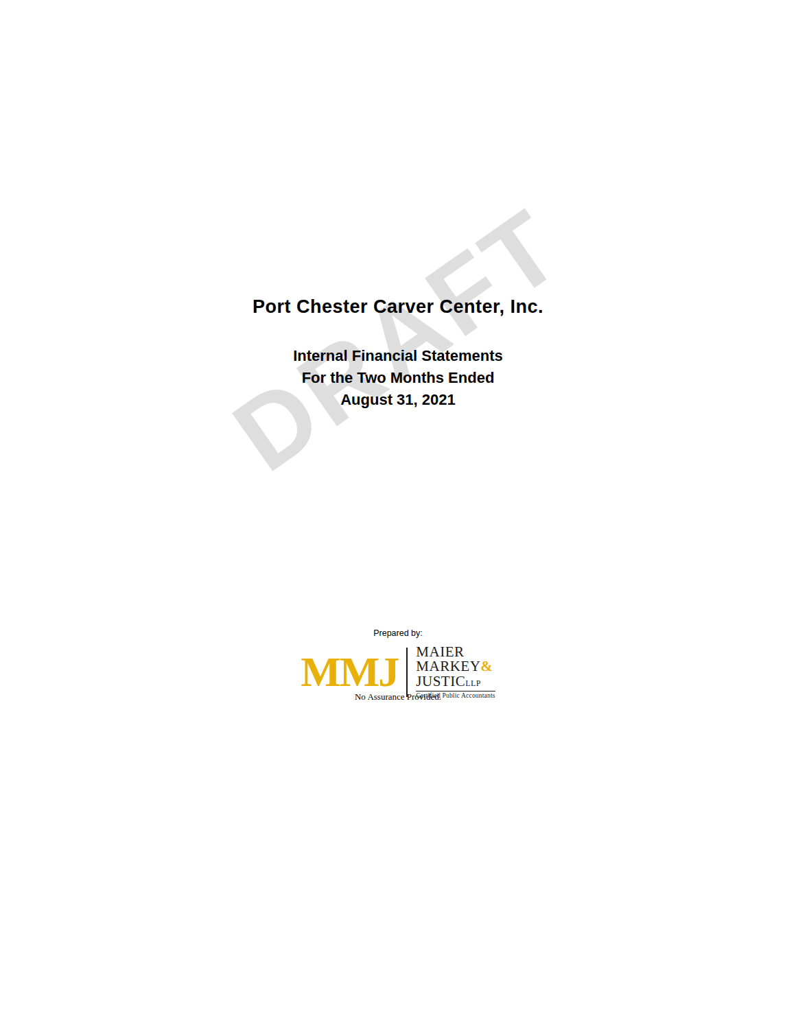DRAFT
Port Chester Carver Center, Inc.
Internal Financial Statements For the Two Months Ended August 31, 2021
Prepared by:
MMJ MAIER MARKEY& JUSTICLLP Certified Public Accountants
No Assurance Provided.